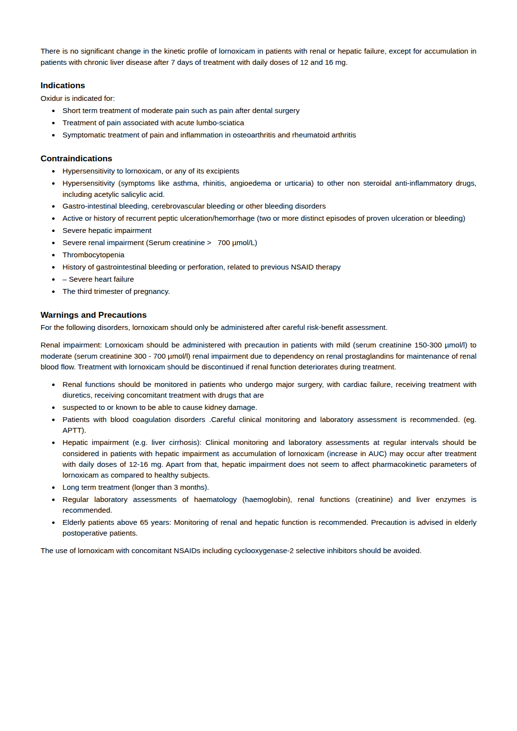There is no significant change in the kinetic profile of lornoxicam in patients with renal or hepatic failure, except for accumulation in patients with chronic liver disease after 7 days of treatment with daily doses of 12 and 16 mg.
Indications
Oxidur is indicated for:
Short term treatment of moderate pain such as pain after dental surgery
Treatment of pain associated with acute lumbo-sciatica
Symptomatic treatment of pain and inflammation in osteoarthritis and rheumatoid arthritis
Contraindications
Hypersensitivity to lornoxicam, or any of its excipients
Hypersensitivity (symptoms like asthma, rhinitis, angioedema or urticaria) to other non steroidal anti-inflammatory drugs, including acetylic salicylic acid.
Gastro-intestinal bleeding, cerebrovascular bleeding or other bleeding disorders
Active or history of recurrent peptic ulceration/hemorrhage (two or more distinct episodes of proven ulceration or bleeding)
Severe hepatic impairment
Severe renal impairment (Serum creatinine > 700 µmol/L)
Thrombocytopenia
History of gastrointestinal bleeding or perforation, related to previous NSAID therapy
– Severe heart failure
The third trimester of pregnancy.
Warnings and Precautions
For the following disorders, lornoxicam should only be administered after careful risk-benefit assessment.
Renal impairment: Lornoxicam should be administered with precaution in patients with mild (serum creatinine 150-300 µmol/l) to moderate (serum creatinine 300 - 700 µmol/l) renal impairment due to dependency on renal prostaglandins for maintenance of renal blood flow. Treatment with lornoxicam should be discontinued if renal function deteriorates during treatment.
Renal functions should be monitored in patients who undergo major surgery, with cardiac failure, receiving treatment with diuretics, receiving concomitant treatment with drugs that are
suspected to or known to be able to cause kidney damage.
Patients with blood coagulation disorders .Careful clinical monitoring and laboratory assessment is recommended. (eg. APTT).
Hepatic impairment (e.g. liver cirrhosis): Clinical monitoring and laboratory assessments at regular intervals should be considered in patients with hepatic impairment as accumulation of lornoxicam (increase in AUC) may occur after treatment with daily doses of 12-16 mg. Apart from that, hepatic impairment does not seem to affect pharmacokinetic parameters of lornoxicam as compared to healthy subjects.
Long term treatment (longer than 3 months).
Regular laboratory assessments of haematology (haemoglobin), renal functions (creatinine) and liver enzymes is recommended.
Elderly patients above 65 years: Monitoring of renal and hepatic function is recommended. Precaution is advised in elderly postoperative patients.
The use of lornoxicam with concomitant NSAIDs including cyclooxygenase-2 selective inhibitors should be avoided.